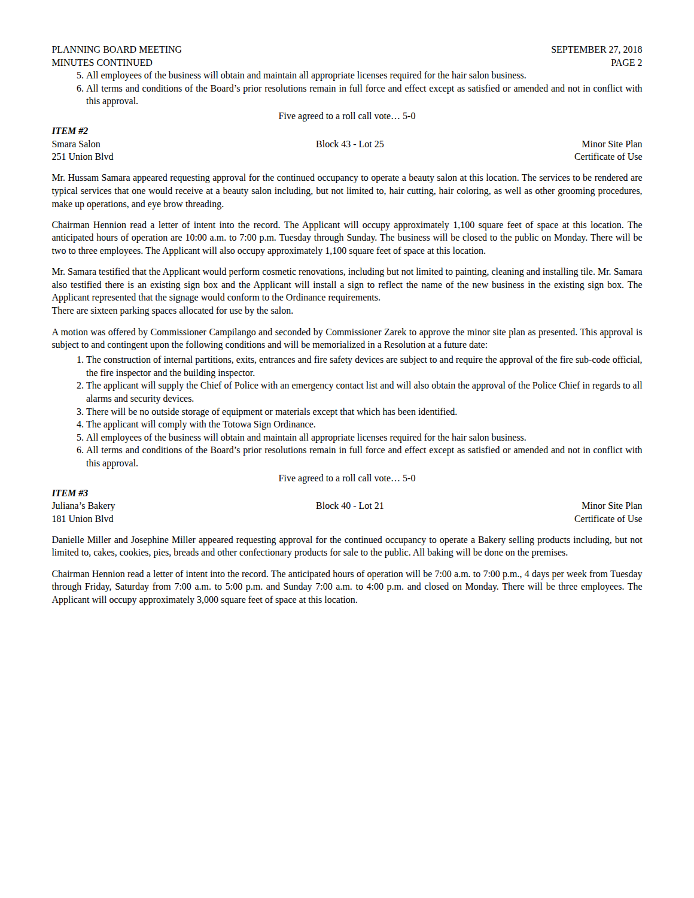PLANNING BOARD MEETING
MINUTES CONTINUED
SEPTEMBER 27, 2018
PAGE 2
All employees of the business will obtain and maintain all appropriate licenses required for the hair salon business.
All terms and conditions of the Board’s prior resolutions remain in full force and effect except as satisfied or amended and not in conflict with this approval.
Five agreed to a roll call vote… 5-0
ITEM #2
| Smara Salon | Block 43 - Lot 25 | Minor Site Plan |
| 251 Union Blvd | | Certificate of Use |
Mr. Hussam Samara appeared requesting approval for the continued occupancy to operate a beauty salon at this location. The services to be rendered are typical services that one would receive at a beauty salon including, but not limited to, hair cutting, hair coloring, as well as other grooming procedures, make up operations, and eye brow threading.
Chairman Hennion read a letter of intent into the record. The Applicant will occupy approximately 1,100 square feet of space at this location. The anticipated hours of operation are 10:00 a.m. to 7:00 p.m. Tuesday through Sunday. The business will be closed to the public on Monday. There will be two to three employees. The Applicant will also occupy approximately 1,100 square feet of space at this location.
Mr. Samara testified that the Applicant would perform cosmetic renovations, including but not limited to painting, cleaning and installing tile. Mr. Samara also testified there is an existing sign box and the Applicant will install a sign to reflect the name of the new business in the existing sign box. The Applicant represented that the signage would conform to the Ordinance requirements.
There are sixteen parking spaces allocated for use by the salon.
A motion was offered by Commissioner Campilango and seconded by Commissioner Zarek to approve the minor site plan as presented. This approval is subject to and contingent upon the following conditions and will be memorialized in a Resolution at a future date:
The construction of internal partitions, exits, entrances and fire safety devices are subject to and require the approval of the fire sub-code official, the fire inspector and the building inspector.
The applicant will supply the Chief of Police with an emergency contact list and will also obtain the approval of the Police Chief in regards to all alarms and security devices.
There will be no outside storage of equipment or materials except that which has been identified.
The applicant will comply with the Totowa Sign Ordinance.
All employees of the business will obtain and maintain all appropriate licenses required for the hair salon business.
All terms and conditions of the Board’s prior resolutions remain in full force and effect except as satisfied or amended and not in conflict with this approval.
Five agreed to a roll call vote… 5-0
ITEM #3
| Juliana’s Bakery | Block 40 - Lot 21 | Minor Site Plan |
| 181 Union Blvd | | Certificate of Use |
Danielle Miller and Josephine Miller appeared requesting approval for the continued occupancy to operate a Bakery selling products including, but not limited to, cakes, cookies, pies, breads and other confectionary products for sale to the public. All baking will be done on the premises.
Chairman Hennion read a letter of intent into the record. The anticipated hours of operation will be 7:00 a.m. to 7:00 p.m., 4 days per week from Tuesday through Friday, Saturday from 7:00 a.m. to 5:00 p.m. and Sunday 7:00 a.m. to 4:00 p.m. and closed on Monday. There will be three employees. The Applicant will occupy approximately 3,000 square feet of space at this location.